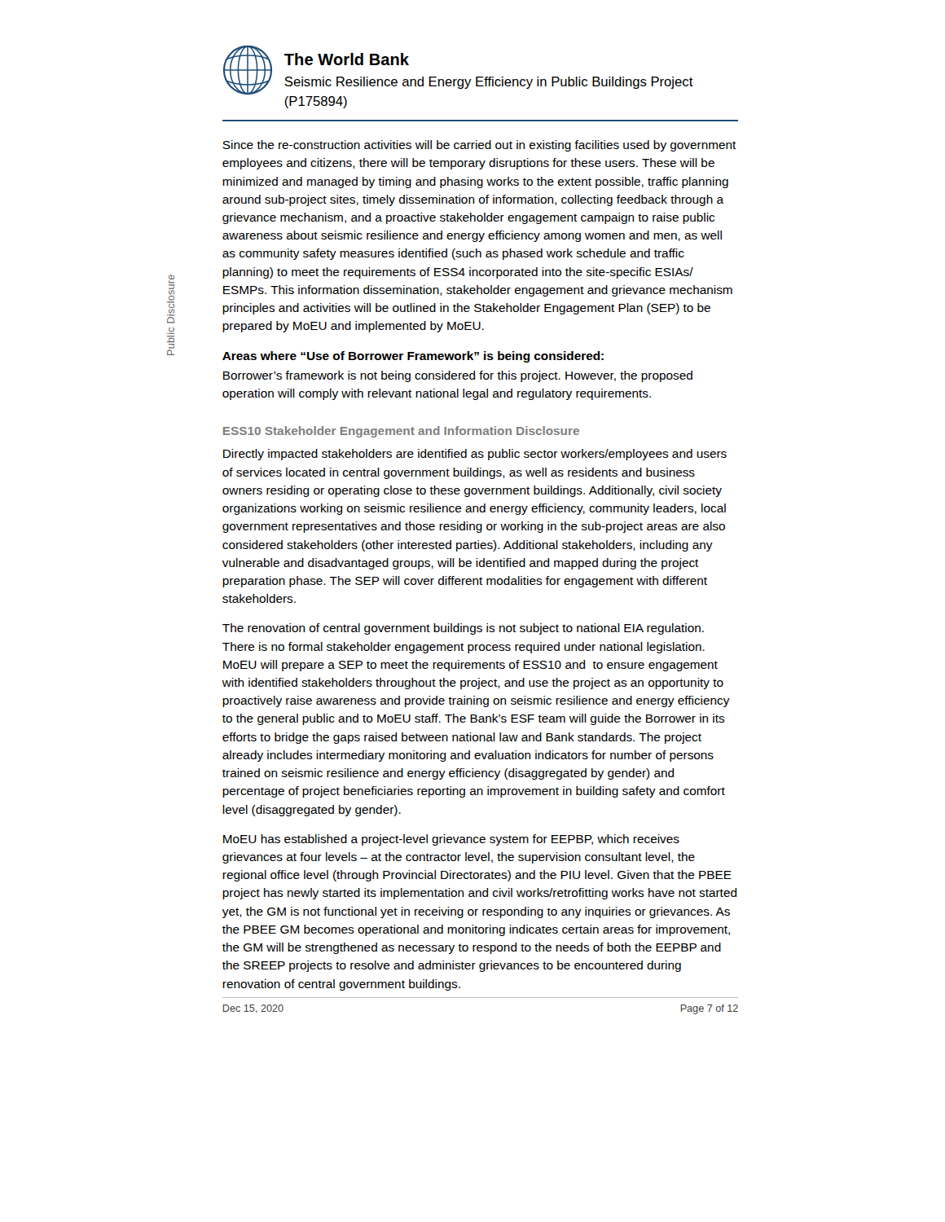The World Bank
Seismic Resilience and Energy Efficiency in Public Buildings Project (P175894)
Public Disclosure
Since the re-construction activities will be carried out in existing facilities used by government employees and citizens, there will be temporary disruptions for these users. These will be minimized and managed by timing and phasing works to the extent possible, traffic planning around sub-project sites, timely dissemination of information, collecting feedback through a grievance mechanism, and a proactive stakeholder engagement campaign to raise public awareness about seismic resilience and energy efficiency among women and men, as well as community safety measures identified (such as phased work schedule and traffic planning) to meet the requirements of ESS4 incorporated into the site-specific ESIAs/ ESMPs. This information dissemination, stakeholder engagement and grievance mechanism principles and activities will be outlined in the Stakeholder Engagement Plan (SEP) to be prepared by MoEU and implemented by MoEU.
Areas where “Use of Borrower Framework” is being considered:
Borrower’s framework is not being considered for this project. However, the proposed operation will comply with relevant national legal and regulatory requirements.
ESS10 Stakeholder Engagement and Information Disclosure
Directly impacted stakeholders are identified as public sector workers/employees and users of services located in central government buildings, as well as residents and business owners residing or operating close to these government buildings. Additionally, civil society organizations working on seismic resilience and energy efficiency, community leaders, local government representatives and those residing or working in the sub-project areas are also considered stakeholders (other interested parties). Additional stakeholders, including any vulnerable and disadvantaged groups, will be identified and mapped during the project preparation phase. The SEP will cover different modalities for engagement with different stakeholders.
The renovation of central government buildings is not subject to national EIA regulation. There is no formal stakeholder engagement process required under national legislation. MoEU will prepare a SEP to meet the requirements of ESS10 and to ensure engagement with identified stakeholders throughout the project, and use the project as an opportunity to proactively raise awareness and provide training on seismic resilience and energy efficiency to the general public and to MoEU staff. The Bank’s ESF team will guide the Borrower in its efforts to bridge the gaps raised between national law and Bank standards. The project already includes intermediary monitoring and evaluation indicators for number of persons trained on seismic resilience and energy efficiency (disaggregated by gender) and percentage of project beneficiaries reporting an improvement in building safety and comfort level (disaggregated by gender).
MoEU has established a project-level grievance system for EEPBP, which receives grievances at four levels – at the contractor level, the supervision consultant level, the regional office level (through Provincial Directorates) and the PIU level. Given that the PBEE project has newly started its implementation and civil works/retrofitting works have not started yet, the GM is not functional yet in receiving or responding to any inquiries or grievances. As the PBEE GM becomes operational and monitoring indicates certain areas for improvement, the GM will be strengthened as necessary to respond to the needs of both the EEPBP and the SREEP projects to resolve and administer grievances to be encountered during renovation of central government buildings.
Dec 15, 2020 Page 7 of 12